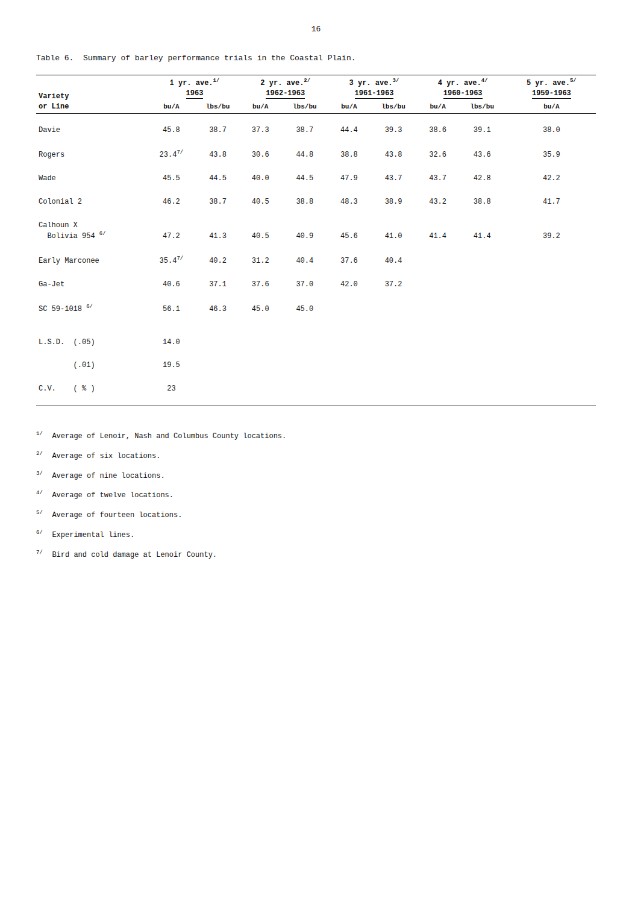16
Table 6. Summary of barley performance trials in the Coastal Plain.
| Variety or Line | 1 yr. ave. 1/ 1963 | 2 yr. ave. 2/ 1962-1963 | 3 yr. ave. 3/ 1961-1963 | 4 yr. ave. 4/ 1960-1963 | 5 yr. ave. 5/ 1959-1963 |
| --- | --- | --- | --- | --- | --- |
| bu/A | lbs/bu | bu/A | lbs/bu | bu/A | lbs/bu | bu/A | lbs/bu | bu/A |
| Davie | 45.8 | 38.7 | 37.3 | 38.7 | 44.4 | 39.3 | 38.6 | 39.1 | 38.0 |
| Rogers | 23.4 7/ | 43.8 | 30.6 | 44.8 | 38.8 | 43.8 | 32.6 | 43.6 | 35.9 |
| Wade | 45.5 | 44.5 | 40.0 | 44.5 | 47.9 | 43.7 | 43.7 | 42.8 | 42.2 |
| Colonial 2 | 46.2 | 38.7 | 40.5 | 38.8 | 48.3 | 38.9 | 43.2 | 38.8 | 41.7 |
| Calhoun X Bolivia 954 6/ | 47.2 | 41.3 | 40.5 | 40.9 | 45.6 | 41.0 | 41.4 | 41.4 | 39.2 |
| Early Marconee | 35.4 7/ | 40.2 | 31.2 | 40.4 | 37.6 | 40.4 | | | |
| Ga-Jet | 40.6 | 37.1 | 37.6 | 37.0 | 42.0 | 37.2 | | | |
| SC 59-1018 6/ | 56.1 | 46.3 | 45.0 | 45.0 | | | | | |
| L.S.D. (.05) | 14.0 | |
| (.01) | 19.5 | |
| C.V. ( % ) | 23 | |
1/Average of Lenoir, Nash and Columbus County locations.
2/Average of six locations.
3/Average of nine locations.
4/Average of twelve locations.
5/Average of fourteen locations.
6/Experimental lines.
7/Bird and cold damage at Lenoir County.